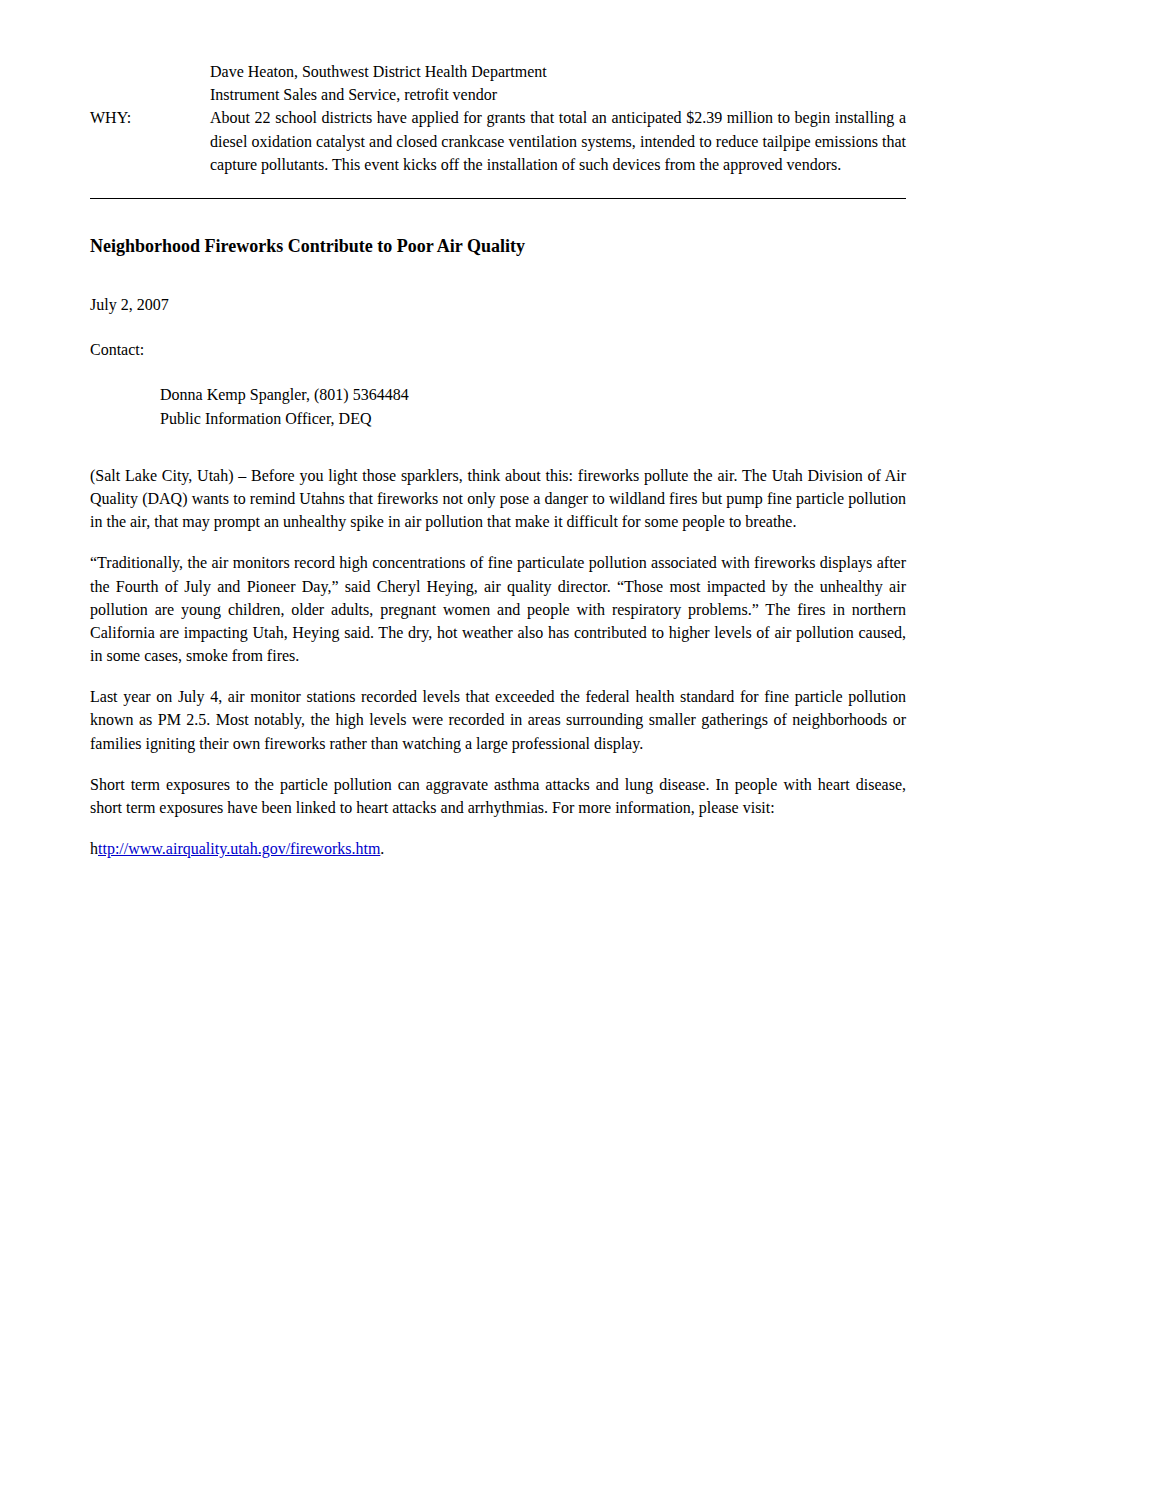| | Dave Heaton, Southwest District Health Department |
| | Instrument Sales and Service, retrofit vendor |
| WHY: | About 22 school districts have applied for grants that total an anticipated $2.39 million to begin installing a diesel oxidation catalyst and closed crankcase ventilation systems, intended to reduce tailpipe emissions that capture pollutants. This event kicks off the installation of such devices from the approved vendors. |
Neighborhood Fireworks Contribute to Poor Air Quality
July 2, 2007
Contact:
Donna Kemp Spangler, (801) 5364484
Public Information Officer, DEQ
(Salt Lake City, Utah) – Before you light those sparklers, think about this: fireworks pollute the air. The Utah Division of Air Quality (DAQ) wants to remind Utahns that fireworks not only pose a danger to wildland fires but pump fine particle pollution in the air, that may prompt an unhealthy spike in air pollution that make it difficult for some people to breathe.
“Traditionally, the air monitors record high concentrations of fine particulate pollution associated with fireworks displays after the Fourth of July and Pioneer Day,” said Cheryl Heying, air quality director. “Those most impacted by the unhealthy air pollution are young children, older adults, pregnant women and people with respiratory problems.” The fires in northern California are impacting Utah, Heying said. The dry, hot weather also has contributed to higher levels of air pollution caused, in some cases, smoke from fires.
Last year on July 4, air monitor stations recorded levels that exceeded the federal health standard for fine particle pollution known as PM 2.5. Most notably, the high levels were recorded in areas surrounding smaller gatherings of neighborhoods or families igniting their own fireworks rather than watching a large professional display.
Short term exposures to the particle pollution can aggravate asthma attacks and lung disease. In people with heart disease, short term exposures have been linked to heart attacks and arrhythmias. For more information, please visit:
http://www.airquality.utah.gov/fireworks.htm.